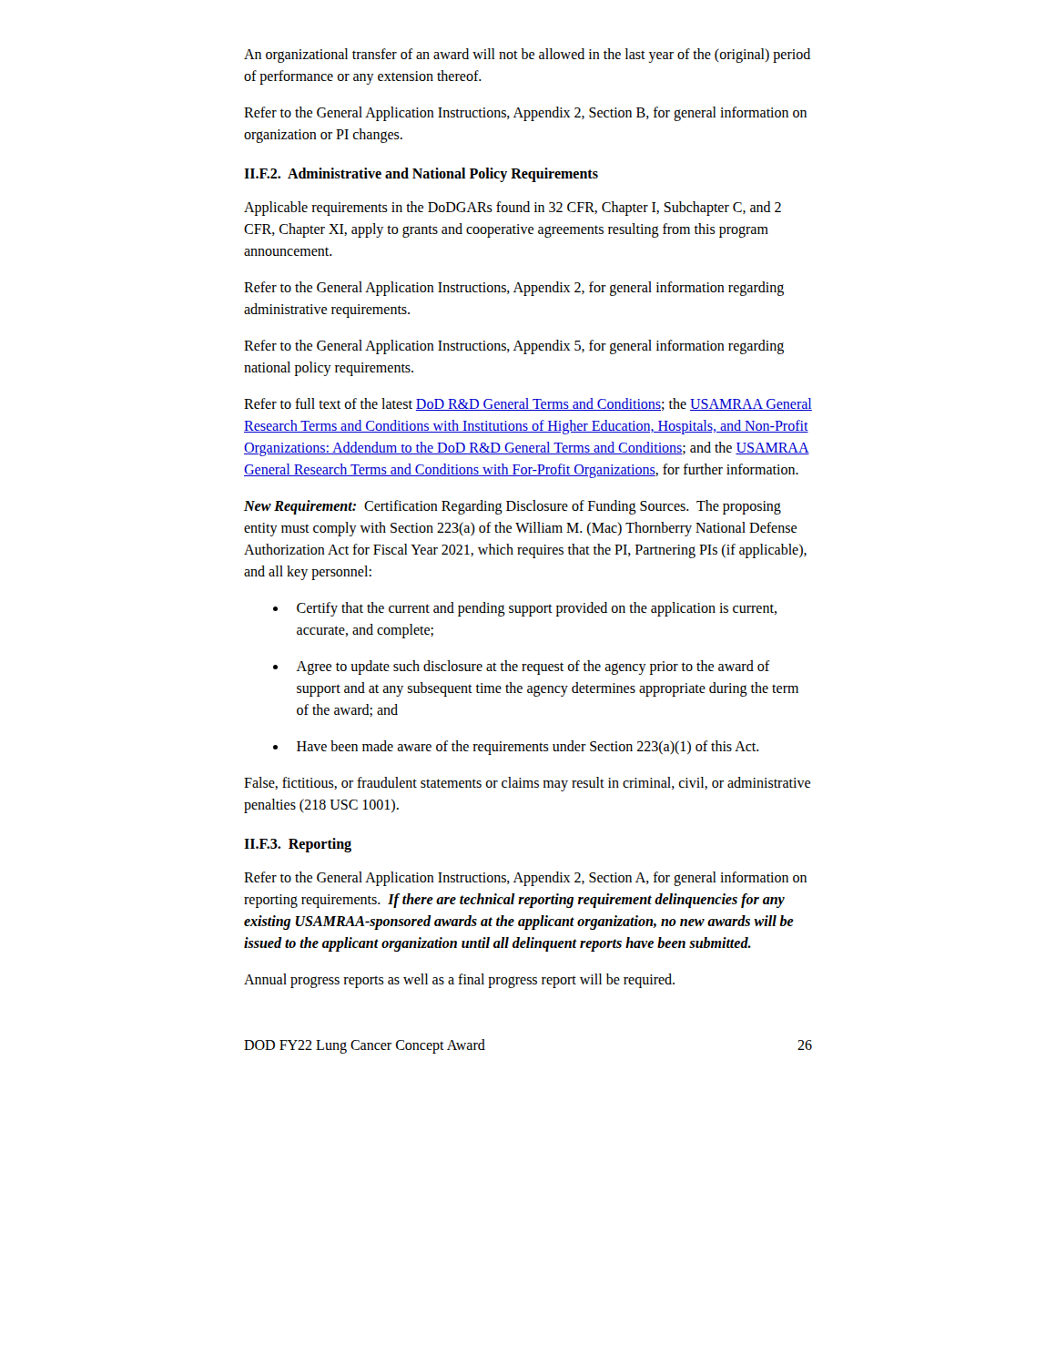An organizational transfer of an award will not be allowed in the last year of the (original) period of performance or any extension thereof.
Refer to the General Application Instructions, Appendix 2, Section B, for general information on organization or PI changes.
II.F.2. Administrative and National Policy Requirements
Applicable requirements in the DoDGARs found in 32 CFR, Chapter I, Subchapter C, and 2 CFR, Chapter XI, apply to grants and cooperative agreements resulting from this program announcement.
Refer to the General Application Instructions, Appendix 2, for general information regarding administrative requirements.
Refer to the General Application Instructions, Appendix 5, for general information regarding national policy requirements.
Refer to full text of the latest DoD R&D General Terms and Conditions; the USAMRAA General Research Terms and Conditions with Institutions of Higher Education, Hospitals, and Non-Profit Organizations: Addendum to the DoD R&D General Terms and Conditions; and the USAMRAA General Research Terms and Conditions with For-Profit Organizations, for further information.
New Requirement: Certification Regarding Disclosure of Funding Sources. The proposing entity must comply with Section 223(a) of the William M. (Mac) Thornberry National Defense Authorization Act for Fiscal Year 2021, which requires that the PI, Partnering PIs (if applicable), and all key personnel:
Certify that the current and pending support provided on the application is current, accurate, and complete;
Agree to update such disclosure at the request of the agency prior to the award of support and at any subsequent time the agency determines appropriate during the term of the award; and
Have been made aware of the requirements under Section 223(a)(1) of this Act.
False, fictitious, or fraudulent statements or claims may result in criminal, civil, or administrative penalties (218 USC 1001).
II.F.3. Reporting
Refer to the General Application Instructions, Appendix 2, Section A, for general information on reporting requirements. If there are technical reporting requirement delinquencies for any existing USAMRAA-sponsored awards at the applicant organization, no new awards will be issued to the applicant organization until all delinquent reports have been submitted.
Annual progress reports as well as a final progress report will be required.
DOD FY22 Lung Cancer Concept Award 26